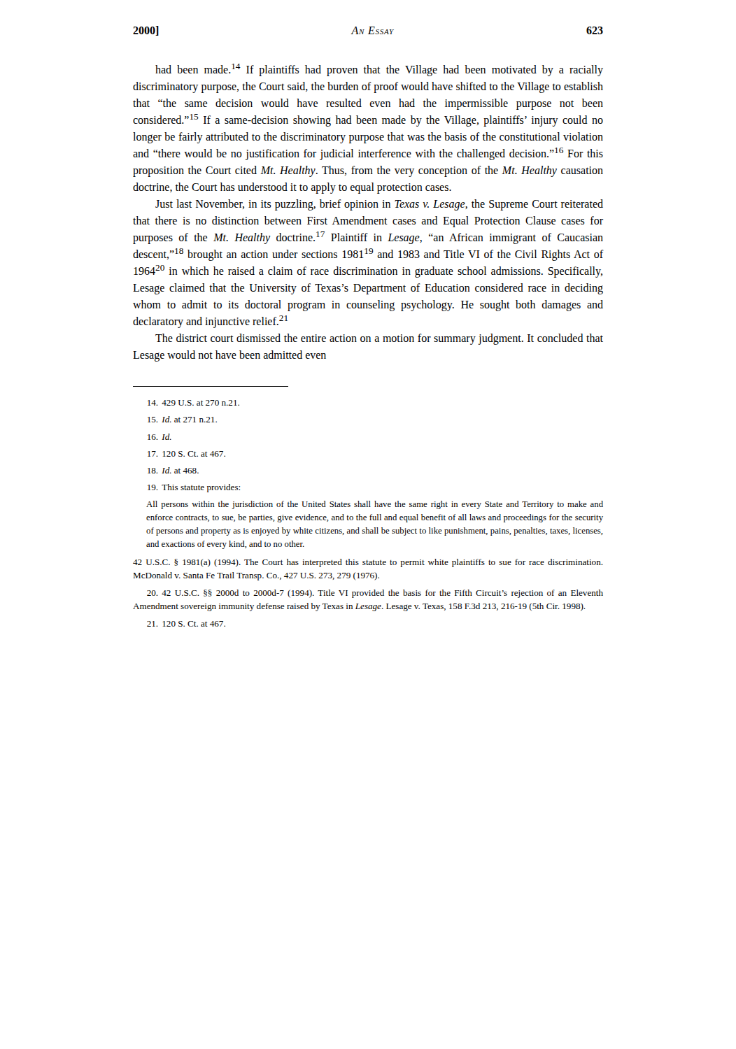2000] An Essay 623
had been made.14 If plaintiffs had proven that the Village had been motivated by a racially discriminatory purpose, the Court said, the burden of proof would have shifted to the Village to establish that “the same decision would have resulted even had the impermissible purpose not been considered.”15 If a same-decision showing had been made by the Village, plaintiffs’ injury could no longer be fairly attributed to the discriminatory purpose that was the basis of the constitutional violation and “there would be no justification for judicial interference with the challenged decision.”16 For this proposition the Court cited Mt. Healthy. Thus, from the very conception of the Mt. Healthy causation doctrine, the Court has understood it to apply to equal protection cases.
Just last November, in its puzzling, brief opinion in Texas v. Lesage, the Supreme Court reiterated that there is no distinction between First Amendment cases and Equal Protection Clause cases for purposes of the Mt. Healthy doctrine.17 Plaintiff in Lesage, “an African immigrant of Caucasian descent,”18 brought an action under sections 198119 and 1983 and Title VI of the Civil Rights Act of 196420 in which he raised a claim of race discrimination in graduate school admissions. Specifically, Lesage claimed that the University of Texas’s Department of Education considered race in deciding whom to admit to its doctoral program in counseling psychology. He sought both damages and declaratory and injunctive relief.21
The district court dismissed the entire action on a motion for summary judgment. It concluded that Lesage would not have been admitted even
429 U.S. at 270 n.21.
Id. at 271 n.21.
Id.
120 S. Ct. at 467.
Id. at 468.
This statute provides:
All persons within the jurisdiction of the United States shall have the same right in every State and Territory to make and enforce contracts, to sue, be parties, give evidence, and to the full and equal benefit of all laws and proceedings for the security of persons and property as is enjoyed by white citizens, and shall be subject to like punishment, pains, penalties, taxes, licenses, and exactions of every kind, and to no other.
42 U.S.C. § 1981(a) (1994). The Court has interpreted this statute to permit white plaintiffs to sue for race discrimination. McDonald v. Santa Fe Trail Transp. Co., 427 U.S. 273, 279 (1976).
42 U.S.C. §§ 2000d to 2000d-7 (1994). Title VI provided the basis for the Fifth Circuit’s rejection of an Eleventh Amendment sovereign immunity defense raised by Texas in Lesage. Lesage v. Texas, 158 F.3d 213, 216-19 (5th Cir. 1998).
120 S. Ct. at 467.